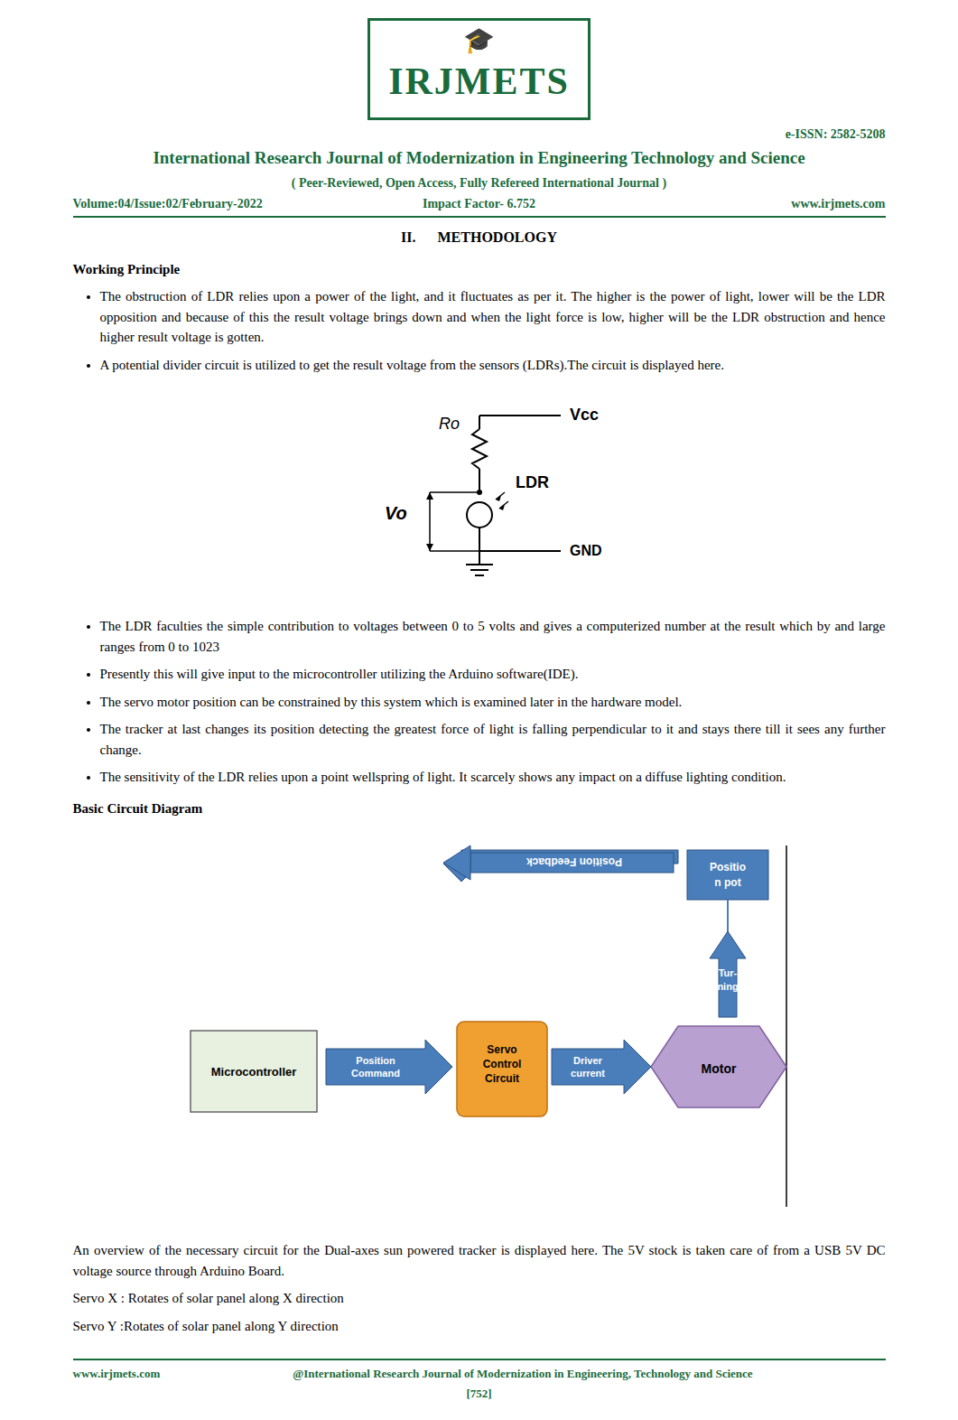🎓 IRJMETS
e-ISSN: 2582-5208
International Research Journal of Modernization in Engineering Technology and Science
( Peer-Reviewed, Open Access, Fully Refereed International Journal )
Volume:04/Issue:02/February-2022 Impact Factor- 6.752 www.irjmets.com
II. METHODOLOGY
Working Principle
The obstruction of LDR relies upon a power of the light, and it fluctuates as per it. The higher is the power of light, lower will be the LDR opposition and because of this the result voltage brings down and when the light force is low, higher will be the LDR obstruction and hence higher result voltage is gotten.
A potential divider circuit is utilized to get the result voltage from the sensors (LDRs).The circuit is displayed here.
Vcc Ro LDR GND Vo
The LDR faculties the simple contribution to voltages between 0 to 5 volts and gives a computerized number at the result which by and large ranges from 0 to 1023
Presently this will give input to the microcontroller utilizing the Arduino software(IDE).
The servo motor position can be constrained by this system which is examined later in the hardware model.
The tracker at last changes its position detecting the greatest force of light is falling perpendicular to it and stays there till it sees any further change.
The sensitivity of the LDR relies upon a point wellspring of light. It scarcely shows any impact on a diffuse lighting condition.
Basic Circuit Diagram
Positio n pot Position Feedback Tur- ning Motor Microcontroller Position Command Servo Control Circuit Driver current
An overview of the necessary circuit for the Dual-axes sun powered tracker is displayed here. The 5V stock is taken care of from a USB 5V DC voltage source through Arduino Board.
Servo X : Rotates of solar panel along X direction
Servo Y :Rotates of solar panel along Y direction
www.irjmets.com @International Research Journal of Modernization in Engineering, Technology and Science
[752]